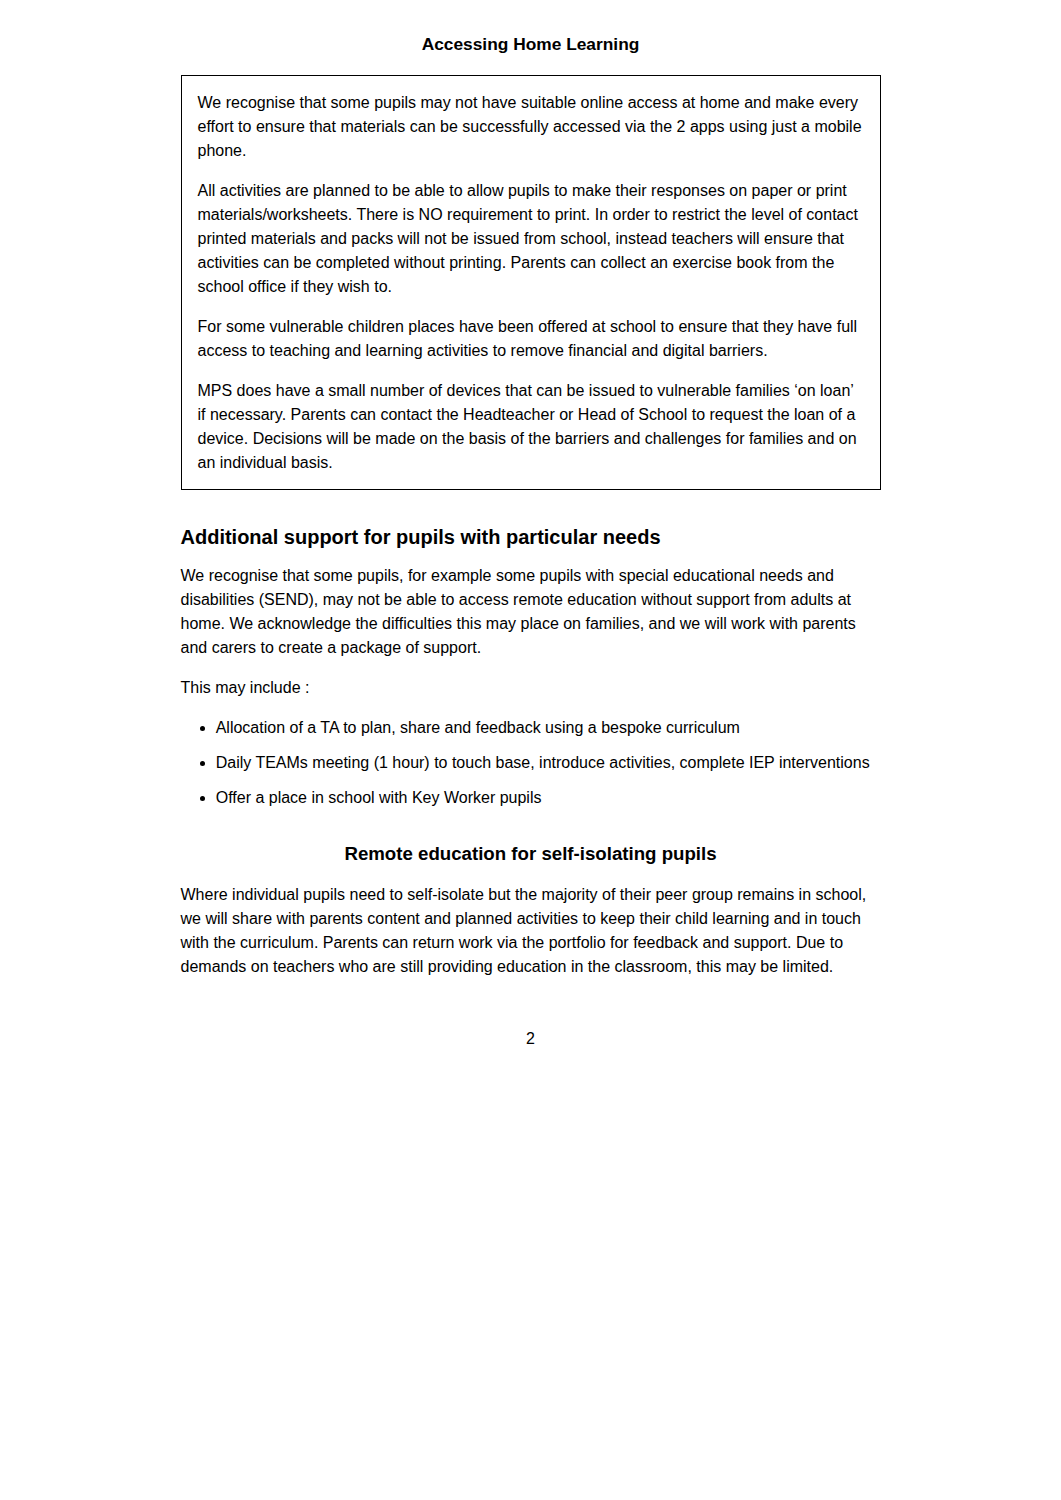Accessing Home Learning
We recognise that some pupils may not have suitable online access at home and make every effort to ensure that materials can be successfully accessed via the 2 apps using just a mobile phone.
All activities are planned to be able to allow pupils to make their responses on paper or print materials/worksheets. There is NO requirement to print. In order to restrict the level of contact printed materials and packs will not be issued from school, instead teachers will ensure that activities can be completed without printing. Parents can collect an exercise book from the school office if they wish to.
For some vulnerable children places have been offered at school to ensure that they have full access to teaching and learning activities to remove financial and digital barriers.
MPS does have a small number of devices that can be issued to vulnerable families ‘on loan’ if necessary. Parents can contact the Headteacher or Head of School to request the loan of a device. Decisions will be made on the basis of the barriers and challenges for families and on an individual basis.
Additional support for pupils with particular needs
We recognise that some pupils, for example some pupils with special educational needs and disabilities (SEND), may not be able to access remote education without support from adults at home. We acknowledge the difficulties this may place on families, and we will work with parents and carers to create a package of support.
This may include :
Allocation of a TA to plan, share and feedback using a bespoke curriculum
Daily TEAMs meeting (1 hour) to touch base, introduce activities, complete IEP interventions
Offer a place in school with Key Worker pupils
Remote education for self-isolating pupils
Where individual pupils need to self-isolate but the majority of their peer group remains in school, we will share with parents content and planned activities to keep their child learning and in touch with the curriculum. Parents can return work via the portfolio for feedback and support. Due to demands on teachers who are still providing education in the classroom, this may be limited.
2